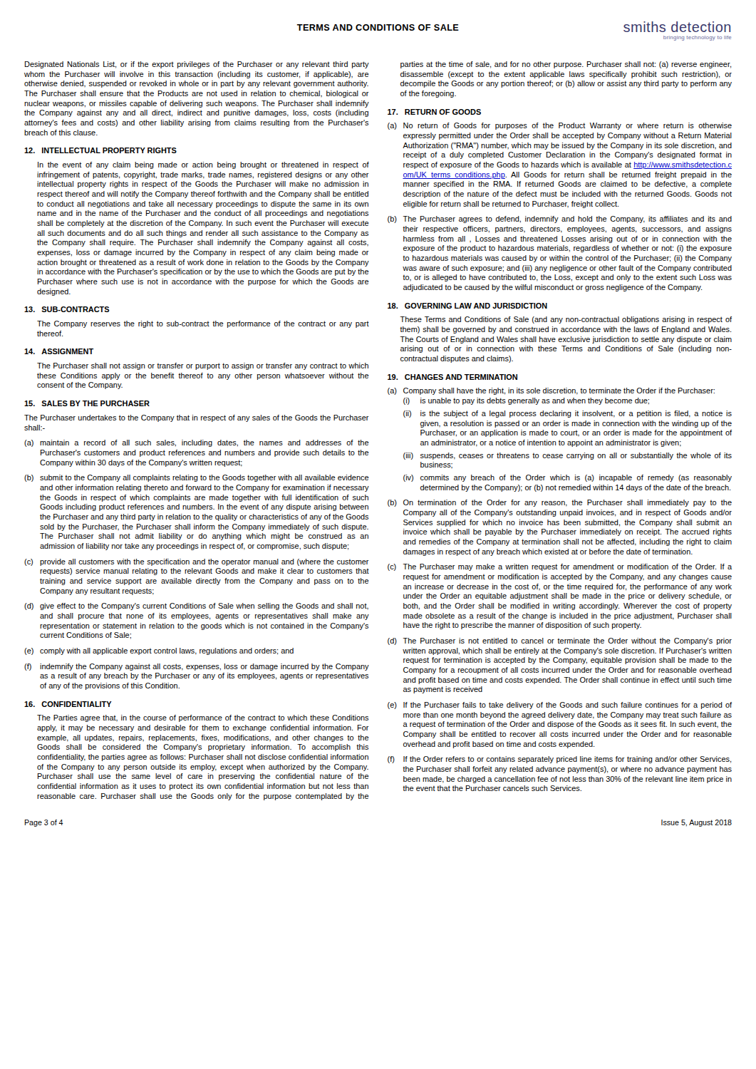TERMS AND CONDITIONS OF SALE
smiths detection
bringing technology to life
Designated Nationals List, or if the export privileges of the Purchaser or any relevant third party whom the Purchaser will involve in this transaction (including its customer, if applicable), are otherwise denied, suspended or revoked in whole or in part by any relevant government authority. The Purchaser shall ensure that the Products are not used in relation to chemical, biological or nuclear weapons, or missiles capable of delivering such weapons. The Purchaser shall indemnify the Company against any and all direct, indirect and punitive damages, loss, costs (including attorney's fees and costs) and other liability arising from claims resulting from the Purchaser's breach of this clause.
12. INTELLECTUAL PROPERTY RIGHTS
In the event of any claim being made or action being brought or threatened in respect of infringement of patents, copyright, trade marks, trade names, registered designs or any other intellectual property rights in respect of the Goods the Purchaser will make no admission in respect thereof and will notify the Company thereof forthwith and the Company shall be entitled to conduct all negotiations and take all necessary proceedings to dispute the same in its own name and in the name of the Purchaser and the conduct of all proceedings and negotiations shall be completely at the discretion of the Company. In such event the Purchaser will execute all such documents and do all such things and render all such assistance to the Company as the Company shall require. The Purchaser shall indemnify the Company against all costs, expenses, loss or damage incurred by the Company in respect of any claim being made or action brought or threatened as a result of work done in relation to the Goods by the Company in accordance with the Purchaser's specification or by the use to which the Goods are put by the Purchaser where such use is not in accordance with the purpose for which the Goods are designed.
13. SUB-CONTRACTS
The Company reserves the right to sub-contract the performance of the contract or any part thereof.
14. ASSIGNMENT
The Purchaser shall not assign or transfer or purport to assign or transfer any contract to which these Conditions apply or the benefit thereof to any other person whatsoever without the consent of the Company.
15. SALES BY THE PURCHASER
The Purchaser undertakes to the Company that in respect of any sales of the Goods the Purchaser shall:-
maintain a record of all such sales, including dates, the names and addresses of the Purchaser's customers and product references and numbers and provide such details to the Company within 30 days of the Company's written request;
submit to the Company all complaints relating to the Goods together with all available evidence and other information relating thereto and forward to the Company for examination if necessary the Goods in respect of which complaints are made together with full identification of such Goods including product references and numbers. In the event of any dispute arising between the Purchaser and any third party in relation to the quality or characteristics of any of the Goods sold by the Purchaser, the Purchaser shall inform the Company immediately of such dispute. The Purchaser shall not admit liability or do anything which might be construed as an admission of liability nor take any proceedings in respect of, or compromise, such dispute;
provide all customers with the specification and the operator manual and (where the customer requests) service manual relating to the relevant Goods and make it clear to customers that training and service support are available directly from the Company and pass on to the Company any resultant requests;
give effect to the Company's current Conditions of Sale when selling the Goods and shall not, and shall procure that none of its employees, agents or representatives shall make any representation or statement in relation to the goods which is not contained in the Company's current Conditions of Sale;
comply with all applicable export control laws, regulations and orders; and
indemnify the Company against all costs, expenses, loss or damage incurred by the Company as a result of any breach by the Purchaser or any of its employees, agents or representatives of any of the provisions of this Condition.
16. CONFIDENTIALITY
The Parties agree that, in the course of performance of the contract to which these Conditions apply, it may be necessary and desirable for them to exchange confidential information. For example, all updates, repairs, replacements, fixes, modifications, and other changes to the Goods shall be considered the Company's proprietary information. To accomplish this confidentiality, the parties agree as follows: Purchaser shall not disclose confidential information of the Company to any person outside its employ, except when authorized by the Company. Purchaser shall use the same level of care in preserving the confidential nature of the confidential information as it uses to protect its own confidential information but not less than reasonable care. Purchaser shall use the Goods only for the purpose contemplated by the parties at the time of sale, and for no other purpose. Purchaser shall not: (a) reverse engineer, disassemble (except to the extent applicable laws specifically prohibit such restriction), or decompile the Goods or any portion thereof; or (b) allow or assist any third party to perform any of the foregoing.
17. RETURN OF GOODS
No return of Goods for purposes of the Product Warranty or where return is otherwise expressly permitted under the Order shall be accepted by Company without a Return Material Authorization ("RMA") number, which may be issued by the Company in its sole discretion, and receipt of a duly completed Customer Declaration in the Company's designated format in respect of exposure of the Goods to hazards which is available at http://www.smithsdetection.com/UK_terms_conditions.php. All Goods for return shall be returned freight prepaid in the manner specified in the RMA. If returned Goods are claimed to be defective, a complete description of the nature of the defect must be included with the returned Goods. Goods not eligible for return shall be returned to Purchaser, freight collect.
The Purchaser agrees to defend, indemnify and hold the Company, its affiliates and its and their respective officers, partners, directors, employees, agents, successors, and assigns harmless from all , Losses and threatened Losses arising out of or in connection with the exposure of the product to hazardous materials, regardless of whether or not: (i) the exposure to hazardous materials was caused by or within the control of the Purchaser; (ii) the Company was aware of such exposure; and (iii) any negligence or other fault of the Company contributed to, or is alleged to have contributed to, the Loss, except and only to the extent such Loss was adjudicated to be caused by the wilful misconduct or gross negligence of the Company.
18. GOVERNING LAW AND JURISDICTION
These Terms and Conditions of Sale (and any non-contractual obligations arising in respect of them) shall be governed by and construed in accordance with the laws of England and Wales. The Courts of England and Wales shall have exclusive jurisdiction to settle any dispute or claim arising out of or in connection with these Terms and Conditions of Sale (including non-contractual disputes and claims).
19. CHANGES AND TERMINATION
Company shall have the right, in its sole discretion, to terminate the Order if the Purchaser:
is unable to pay its debts generally as and when they become due;
is the subject of a legal process declaring it insolvent, or a petition is filed, a notice is given, a resolution is passed or an order is made in connection with the winding up of the Purchaser, or an application is made to court, or an order is made for the appointment of an administrator, or a notice of intention to appoint an administrator is given;
suspends, ceases or threatens to cease carrying on all or substantially the whole of its business;
commits any breach of the Order which is (a) incapable of remedy (as reasonably determined by the Company); or (b) not remedied within 14 days of the date of the breach.
On termination of the Order for any reason, the Purchaser shall immediately pay to the Company all of the Company's outstanding unpaid invoices, and in respect of Goods and/or Services supplied for which no invoice has been submitted, the Company shall submit an invoice which shall be payable by the Purchaser immediately on receipt. The accrued rights and remedies of the Company at termination shall not be affected, including the right to claim damages in respect of any breach which existed at or before the date of termination.
The Purchaser may make a written request for amendment or modification of the Order. If a request for amendment or modification is accepted by the Company, and any changes cause an increase or decrease in the cost of, or the time required for, the performance of any work under the Order an equitable adjustment shall be made in the price or delivery schedule, or both, and the Order shall be modified in writing accordingly. Wherever the cost of property made obsolete as a result of the change is included in the price adjustment, Purchaser shall have the right to prescribe the manner of disposition of such property.
The Purchaser is not entitled to cancel or terminate the Order without the Company's prior written approval, which shall be entirely at the Company's sole discretion. If Purchaser's written request for termination is accepted by the Company, equitable provision shall be made to the Company for a recoupment of all costs incurred under the Order and for reasonable overhead and profit based on time and costs expended. The Order shall continue in effect until such time as payment is received
If the Purchaser fails to take delivery of the Goods and such failure continues for a period of more than one month beyond the agreed delivery date, the Company may treat such failure as a request of termination of the Order and dispose of the Goods as it sees fit. In such event, the Company shall be entitled to recover all costs incurred under the Order and for reasonable overhead and profit based on time and costs expended.
If the Order refers to or contains separately priced line items for training and/or other Services, the Purchaser shall forfeit any related advance payment(s), or where no advance payment has been made, be charged a cancellation fee of not less than 30% of the relevant line item price in the event that the Purchaser cancels such Services.
Page 3 of 4
Issue 5, August 2018